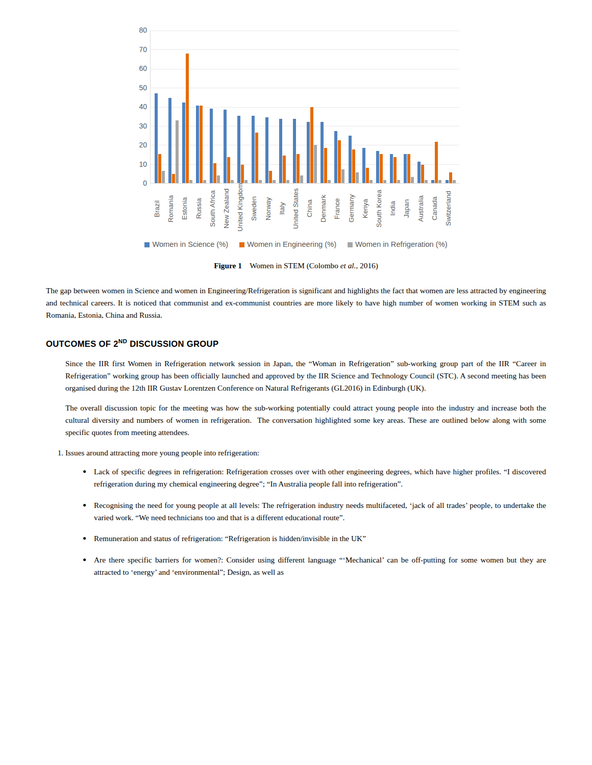80 70 60 50 40 30 20 10 0
Brazil
Romania
Estonia
Russia
South Africa
New Zealand
United Kingdom
Sweden
Norway
Italy
United States
China
Denmark
France
Germany
Kenya
South Korea
India
Japan
Australia
Canada
Switzerland
Women in Science (%)
Women in Engineering (%)
Women in Refrigeration (%)
Figure 1 Women in STEM (Colombo et al., 2016)
The gap between women in Science and women in Engineering/Refrigeration is significant and highlights the fact that women are less attracted by engineering and technical careers. It is noticed that communist and ex-communist countries are more likely to have high number of women working in STEM such as Romania, Estonia, China and Russia.
OUTCOMES OF 2ND DISCUSSION GROUP
Since the IIR first Women in Refrigeration network session in Japan, the “Woman in Refrigeration” sub-working group part of the IIR “Career in Refrigeration” working group has been officially launched and approved by the IIR Science and Technology Council (STC). A second meeting has been organised during the 12th IIR Gustav Lorentzen Conference on Natural Refrigerants (GL2016) in Edinburgh (UK).
The overall discussion topic for the meeting was how the sub-working potentially could attract young people into the industry and increase both the cultural diversity and numbers of women in refrigeration. The conversation highlighted some key areas. These are outlined below along with some specific quotes from meeting attendees.
Issues around attracting more young people into refrigeration:
Lack of specific degrees in refrigeration: Refrigeration crosses over with other engineering degrees, which have higher profiles. “I discovered refrigeration during my chemical engineering degree”; “In Australia people fall into refrigeration”.
Recognising the need for young people at all levels: The refrigeration industry needs multifaceted, ‘jack of all trades’ people, to undertake the varied work. “We need technicians too and that is a different educational route”.
Remuneration and status of refrigeration: “Refrigeration is hidden/invisible in the UK”
Are there specific barriers for women?: Consider using different language “‘Mechanical’ can be off-putting for some women but they are attracted to ‘energy’ and ‘environmental”; Design, as well as